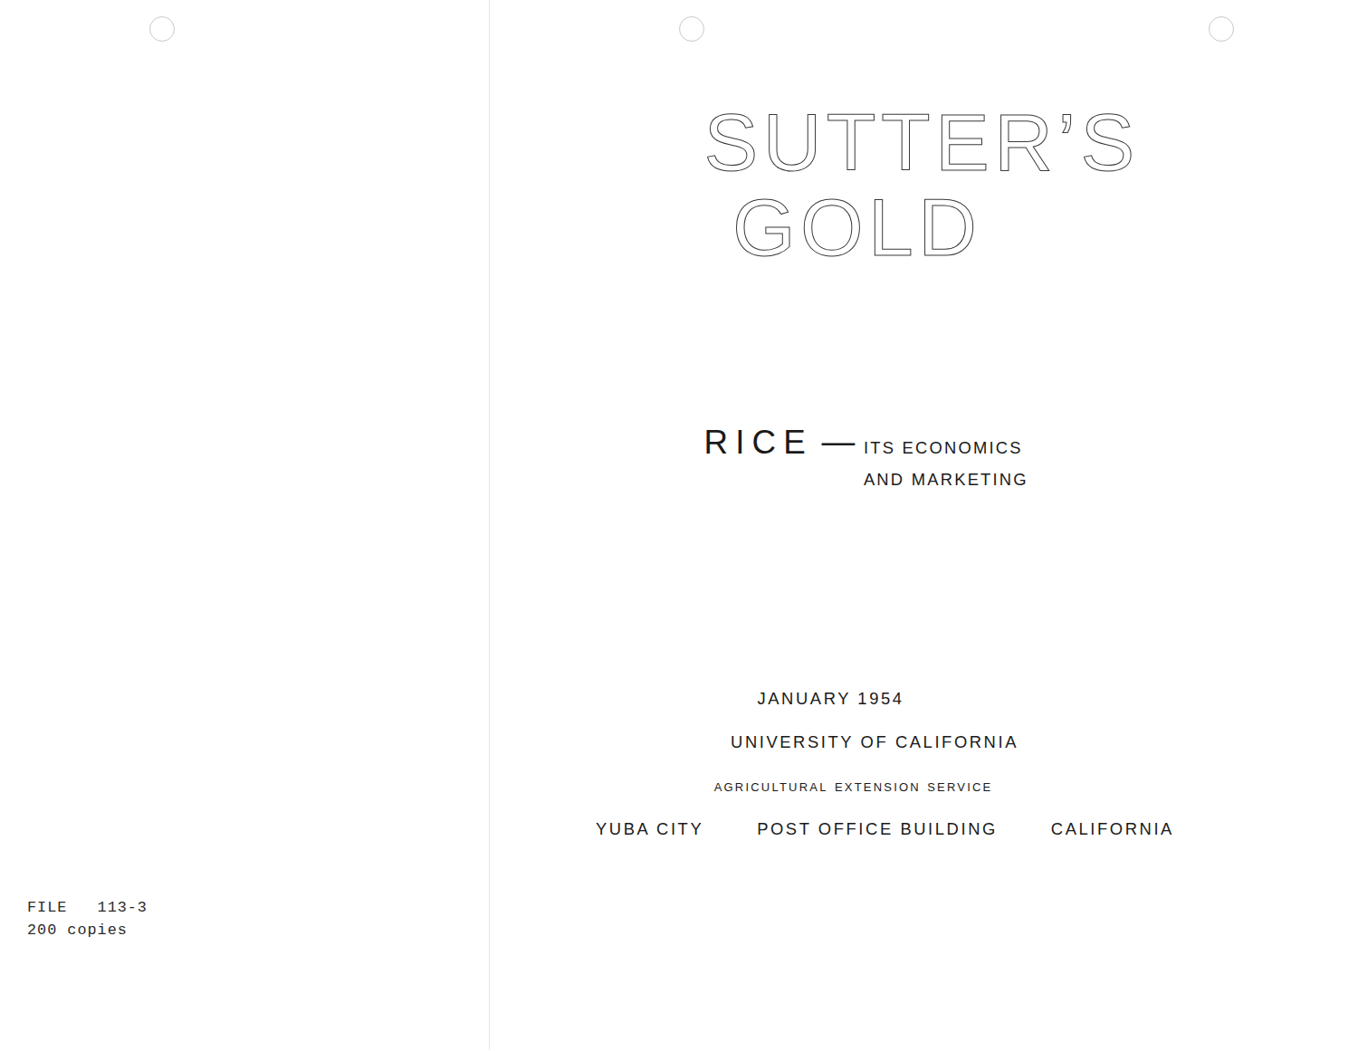FILE 113-3
200 copies
SUTTER’S GOLD
RICE — Its Economics
and Marketing
January 1954
University of California
Agricultural Extension Service
Yuba City Post Office Building California